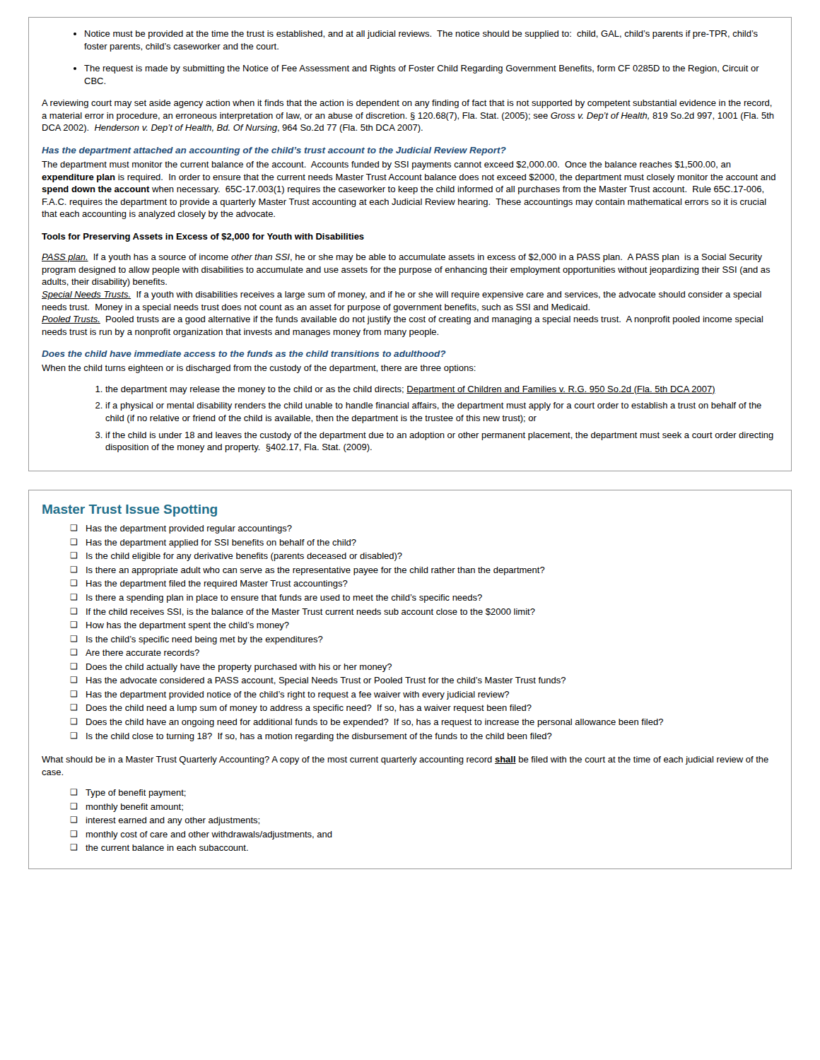Notice must be provided at the time the trust is established, and at all judicial reviews. The notice should be supplied to: child, GAL, child’s parents if pre-TPR, child’s foster parents, child’s caseworker and the court.
The request is made by submitting the Notice of Fee Assessment and Rights of Foster Child Regarding Government Benefits, form CF 0285D to the Region, Circuit or CBC.
A reviewing court may set aside agency action when it finds that the action is dependent on any finding of fact that is not supported by competent substantial evidence in the record, a material error in procedure, an erroneous interpretation of law, or an abuse of discretion. § 120.68(7), Fla. Stat. (2005); see Gross v. Dep’t of Health, 819 So.2d 997, 1001 (Fla. 5th DCA 2002). Henderson v. Dep’t of Health, Bd. Of Nursing, 964 So.2d 77 (Fla. 5th DCA 2007).
Has the department attached an accounting of the child’s trust account to the Judicial Review Report?
The department must monitor the current balance of the account. Accounts funded by SSI payments cannot exceed $2,000.00. Once the balance reaches $1,500.00, an expenditure plan is required. In order to ensure that the current needs Master Trust Account balance does not exceed $2000, the department must closely monitor the account and spend down the account when necessary. 65C-17.003(1) requires the caseworker to keep the child informed of all purchases from the Master Trust account. Rule 65C.17-006, F.A.C. requires the department to provide a quarterly Master Trust accounting at each Judicial Review hearing. These accountings may contain mathematical errors so it is crucial that each accounting is analyzed closely by the advocate.
Tools for Preserving Assets in Excess of $2,000 for Youth with Disabilities
PASS plan. If a youth has a source of income other than SSI, he or she may be able to accumulate assets in excess of $2,000 in a PASS plan. A PASS plan is a Social Security program designed to allow people with disabilities to accumulate and use assets for the purpose of enhancing their employment opportunities without jeopardizing their SSI (and as adults, their disability) benefits.
Special Needs Trusts. If a youth with disabilities receives a large sum of money, and if he or she will require expensive care and services, the advocate should consider a special needs trust. Money in a special needs trust does not count as an asset for purpose of government benefits, such as SSI and Medicaid.
Pooled Trusts. Pooled trusts are a good alternative if the funds available do not justify the cost of creating and managing a special needs trust. A nonprofit pooled income special needs trust is run by a nonprofit organization that invests and manages money from many people.
Does the child have immediate access to the funds as the child transitions to adulthood?
When the child turns eighteen or is discharged from the custody of the department, there are three options:
the department may release the money to the child or as the child directs; Department of Children and Families v. R.G. 950 So.2d (Fla. 5th DCA 2007)
if a physical or mental disability renders the child unable to handle financial affairs, the department must apply for a court order to establish a trust on behalf of the child (if no relative or friend of the child is available, then the department is the trustee of this new trust); or
if the child is under 18 and leaves the custody of the department due to an adoption or other permanent placement, the department must seek a court order directing disposition of the money and property. §402.17, Fla. Stat. (2009).
Master Trust Issue Spotting
Has the department provided regular accountings?
Has the department applied for SSI benefits on behalf of the child?
Is the child eligible for any derivative benefits (parents deceased or disabled)?
Is there an appropriate adult who can serve as the representative payee for the child rather than the department?
Has the department filed the required Master Trust accountings?
Is there a spending plan in place to ensure that funds are used to meet the child’s specific needs?
If the child receives SSI, is the balance of the Master Trust current needs sub account close to the $2000 limit?
How has the department spent the child’s money?
Is the child’s specific need being met by the expenditures?
Are there accurate records?
Does the child actually have the property purchased with his or her money?
Has the advocate considered a PASS account, Special Needs Trust or Pooled Trust for the child’s Master Trust funds?
Has the department provided notice of the child’s right to request a fee waiver with every judicial review?
Does the child need a lump sum of money to address a specific need? If so, has a waiver request been filed?
Does the child have an ongoing need for additional funds to be expended? If so, has a request to increase the personal allowance been filed?
Is the child close to turning 18? If so, has a motion regarding the disbursement of the funds to the child been filed?
What should be in a Master Trust Quarterly Accounting? A copy of the most current quarterly accounting record shall be filed with the court at the time of each judicial review of the case.
Type of benefit payment;
monthly benefit amount;
interest earned and any other adjustments;
monthly cost of care and other withdrawals/adjustments, and
the current balance in each subaccount.